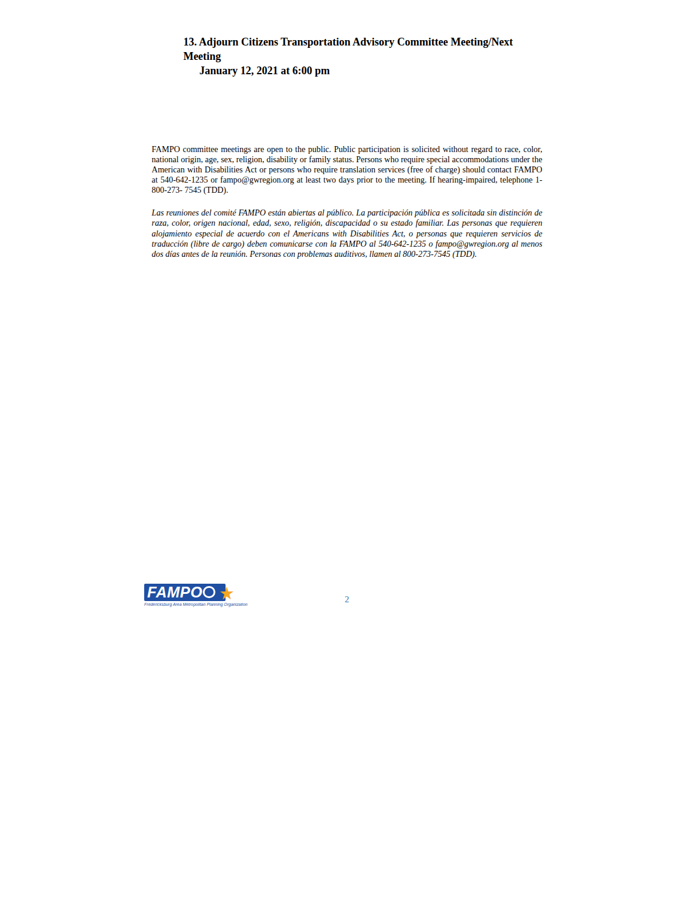13. Adjourn Citizens Transportation Advisory Committee Meeting/Next Meeting January 12, 2021 at 6:00 pm
FAMPO committee meetings are open to the public. Public participation is solicited without regard to race, color, national origin, age, sex, religion, disability or family status. Persons who require special accommodations under the American with Disabilities Act or persons who require translation services (free of charge) should contact FAMPO at 540-642-1235 or fampo@gwregion.org at least two days prior to the meeting. If hearing-impaired, telephone 1-800-273- 7545 (TDD).
Las reuniones del comité FAMPO están abiertas al público. La participación pública es solicitada sin distinción de raza, color, origen nacional, edad, sexo, religión, discapacidad o su estado familiar. Las personas que requieren alojamiento especial de acuerdo con el Americans with Disabilities Act, o personas que requieren servicios de traducción (libre de cargo) deben comunicarse con la FAMPO al 540-642-1235 o fampo@gwregion.org al menos dos días antes de la reunión. Personas con problemas auditivos, llamen al 800-273-7545 (TDD).
FAMPO
★
Fredericksburg Area Metropolitan Planning Organization
2